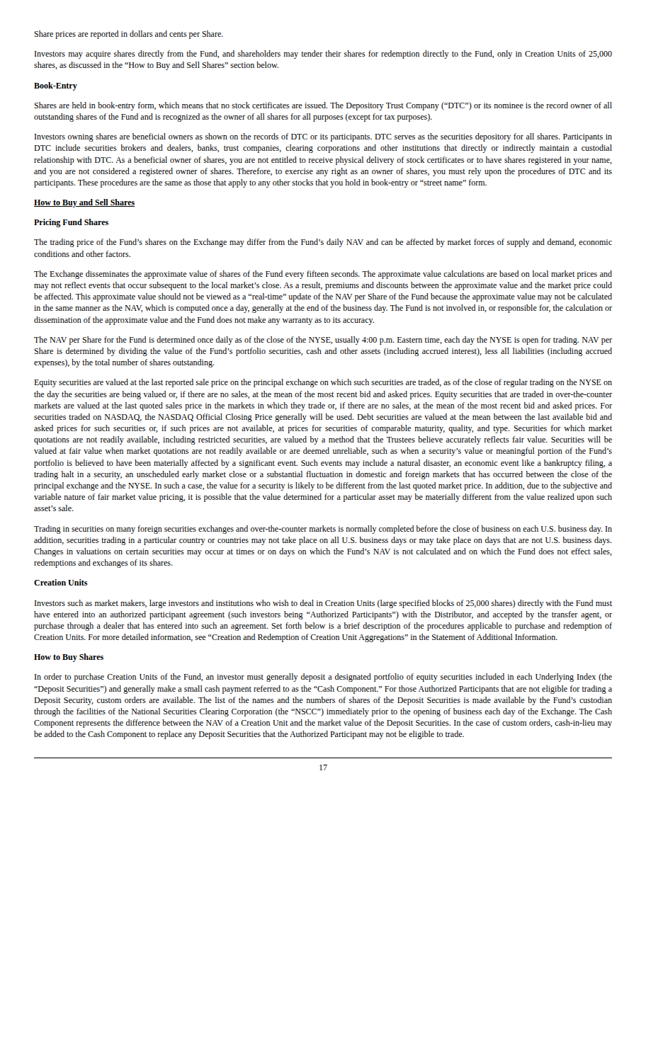Share prices are reported in dollars and cents per Share.
Investors may acquire shares directly from the Fund, and shareholders may tender their shares for redemption directly to the Fund, only in Creation Units of 25,000 shares, as discussed in the “How to Buy and Sell Shares” section below.
Book-Entry
Shares are held in book-entry form, which means that no stock certificates are issued. The Depository Trust Company (“DTC”) or its nominee is the record owner of all outstanding shares of the Fund and is recognized as the owner of all shares for all purposes (except for tax purposes).
Investors owning shares are beneficial owners as shown on the records of DTC or its participants. DTC serves as the securities depository for all shares. Participants in DTC include securities brokers and dealers, banks, trust companies, clearing corporations and other institutions that directly or indirectly maintain a custodial relationship with DTC. As a beneficial owner of shares, you are not entitled to receive physical delivery of stock certificates or to have shares registered in your name, and you are not considered a registered owner of shares. Therefore, to exercise any right as an owner of shares, you must rely upon the procedures of DTC and its participants. These procedures are the same as those that apply to any other stocks that you hold in book-entry or “street name” form.
How to Buy and Sell Shares
Pricing Fund Shares
The trading price of the Fund’s shares on the Exchange may differ from the Fund’s daily NAV and can be affected by market forces of supply and demand, economic conditions and other factors.
The Exchange disseminates the approximate value of shares of the Fund every fifteen seconds. The approximate value calculations are based on local market prices and may not reflect events that occur subsequent to the local market’s close. As a result, premiums and discounts between the approximate value and the market price could be affected. This approximate value should not be viewed as a “real-time” update of the NAV per Share of the Fund because the approximate value may not be calculated in the same manner as the NAV, which is computed once a day, generally at the end of the business day. The Fund is not involved in, or responsible for, the calculation or dissemination of the approximate value and the Fund does not make any warranty as to its accuracy.
The NAV per Share for the Fund is determined once daily as of the close of the NYSE, usually 4:00 p.m. Eastern time, each day the NYSE is open for trading. NAV per Share is determined by dividing the value of the Fund’s portfolio securities, cash and other assets (including accrued interest), less all liabilities (including accrued expenses), by the total number of shares outstanding.
Equity securities are valued at the last reported sale price on the principal exchange on which such securities are traded, as of the close of regular trading on the NYSE on the day the securities are being valued or, if there are no sales, at the mean of the most recent bid and asked prices. Equity securities that are traded in over-the-counter markets are valued at the last quoted sales price in the markets in which they trade or, if there are no sales, at the mean of the most recent bid and asked prices. For securities traded on NASDAQ, the NASDAQ Official Closing Price generally will be used. Debt securities are valued at the mean between the last available bid and asked prices for such securities or, if such prices are not available, at prices for securities of comparable maturity, quality, and type. Securities for which market quotations are not readily available, including restricted securities, are valued by a method that the Trustees believe accurately reflects fair value. Securities will be valued at fair value when market quotations are not readily available or are deemed unreliable, such as when a security’s value or meaningful portion of the Fund’s portfolio is believed to have been materially affected by a significant event. Such events may include a natural disaster, an economic event like a bankruptcy filing, a trading halt in a security, an unscheduled early market close or a substantial fluctuation in domestic and foreign markets that has occurred between the close of the principal exchange and the NYSE. In such a case, the value for a security is likely to be different from the last quoted market price. In addition, due to the subjective and variable nature of fair market value pricing, it is possible that the value determined for a particular asset may be materially different from the value realized upon such asset’s sale.
Trading in securities on many foreign securities exchanges and over-the-counter markets is normally completed before the close of business on each U.S. business day. In addition, securities trading in a particular country or countries may not take place on all U.S. business days or may take place on days that are not U.S. business days. Changes in valuations on certain securities may occur at times or on days on which the Fund’s NAV is not calculated and on which the Fund does not effect sales, redemptions and exchanges of its shares.
Creation Units
Investors such as market makers, large investors and institutions who wish to deal in Creation Units (large specified blocks of 25,000 shares) directly with the Fund must have entered into an authorized participant agreement (such investors being “Authorized Participants”) with the Distributor, and accepted by the transfer agent, or purchase through a dealer that has entered into such an agreement. Set forth below is a brief description of the procedures applicable to purchase and redemption of Creation Units. For more detailed information, see “Creation and Redemption of Creation Unit Aggregations” in the Statement of Additional Information.
How to Buy Shares
In order to purchase Creation Units of the Fund, an investor must generally deposit a designated portfolio of equity securities included in each Underlying Index (the “Deposit Securities”) and generally make a small cash payment referred to as the “Cash Component.” For those Authorized Participants that are not eligible for trading a Deposit Security, custom orders are available. The list of the names and the numbers of shares of the Deposit Securities is made available by the Fund’s custodian through the facilities of the National Securities Clearing Corporation (the “NSCC”) immediately prior to the opening of business each day of the Exchange. The Cash Component represents the difference between the NAV of a Creation Unit and the market value of the Deposit Securities. In the case of custom orders, cash-in-lieu may be added to the Cash Component to replace any Deposit Securities that the Authorized Participant may not be eligible to trade.
17